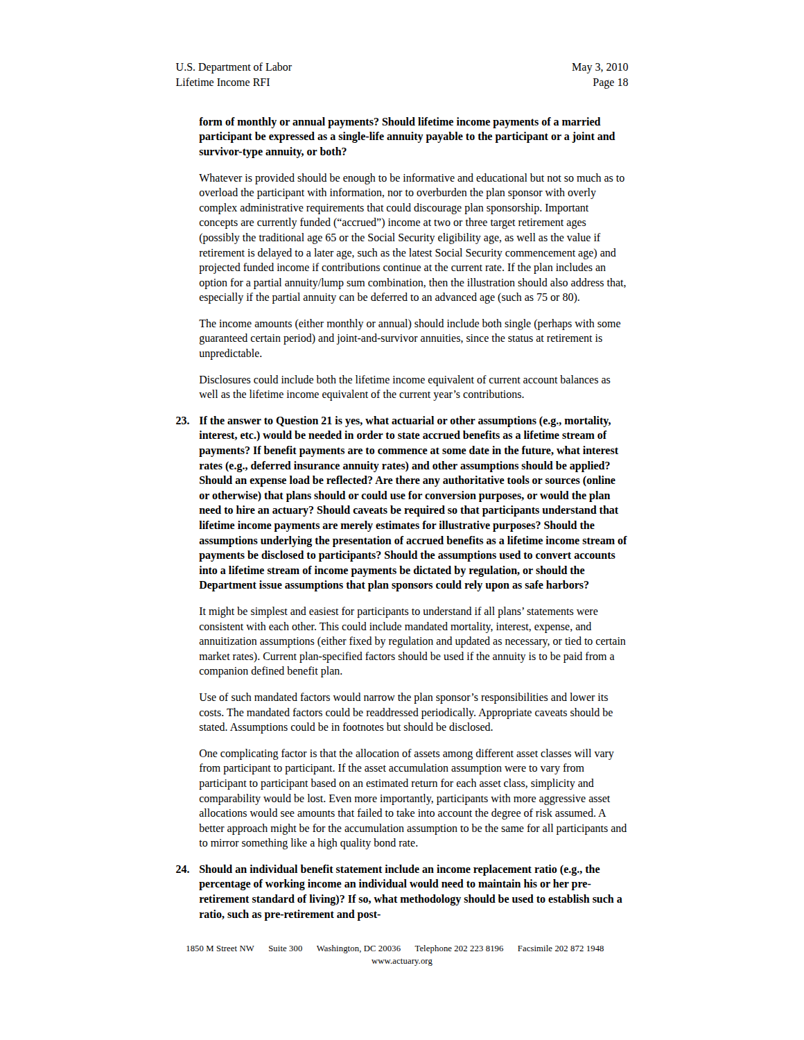| U.S. Department of Labor | May 3, 2010 |
| Lifetime Income RFI | Page 18 |
form of monthly or annual payments? Should lifetime income payments of a married participant be expressed as a single-life annuity payable to the participant or a joint and survivor-type annuity, or both?
Whatever is provided should be enough to be informative and educational but not so much as to overload the participant with information, nor to overburden the plan sponsor with overly complex administrative requirements that could discourage plan sponsorship. Important concepts are currently funded (“accrued”) income at two or three target retirement ages (possibly the traditional age 65 or the Social Security eligibility age, as well as the value if retirement is delayed to a later age, such as the latest Social Security commencement age) and projected funded income if contributions continue at the current rate. If the plan includes an option for a partial annuity/lump sum combination, then the illustration should also address that, especially if the partial annuity can be deferred to an advanced age (such as 75 or 80).
The income amounts (either monthly or annual) should include both single (perhaps with some guaranteed certain period) and joint-and-survivor annuities, since the status at retirement is unpredictable.
Disclosures could include both the lifetime income equivalent of current account balances as well as the lifetime income equivalent of the current year’s contributions.
23.
If the answer to Question 21 is yes, what actuarial or other assumptions (e.g., mortality, interest, etc.) would be needed in order to state accrued benefits as a lifetime stream of payments? If benefit payments are to commence at some date in the future, what interest rates (e.g., deferred insurance annuity rates) and other assumptions should be applied? Should an expense load be reflected? Are there any authoritative tools or sources (online or otherwise) that plans should or could use for conversion purposes, or would the plan need to hire an actuary? Should caveats be required so that participants understand that lifetime income payments are merely estimates for illustrative purposes? Should the assumptions underlying the presentation of accrued benefits as a lifetime income stream of payments be disclosed to participants? Should the assumptions used to convert accounts into a lifetime stream of income payments be dictated by regulation, or should the Department issue assumptions that plan sponsors could rely upon as safe harbors?
It might be simplest and easiest for participants to understand if all plans’ statements were consistent with each other. This could include mandated mortality, interest, expense, and annuitization assumptions (either fixed by regulation and updated as necessary, or tied to certain market rates). Current plan-specified factors should be used if the annuity is to be paid from a companion defined benefit plan.
Use of such mandated factors would narrow the plan sponsor’s responsibilities and lower its costs. The mandated factors could be readdressed periodically. Appropriate caveats should be stated. Assumptions could be in footnotes but should be disclosed.
One complicating factor is that the allocation of assets among different asset classes will vary from participant to participant. If the asset accumulation assumption were to vary from participant to participant based on an estimated return for each asset class, simplicity and comparability would be lost. Even more importantly, participants with more aggressive asset allocations would see amounts that failed to take into account the degree of risk assumed. A better approach might be for the accumulation assumption to be the same for all participants and to mirror something like a high quality bond rate.
24.
Should an individual benefit statement include an income replacement ratio (e.g., the percentage of working income an individual would need to maintain his or her pre-retirement standard of living)? If so, what methodology should be used to establish such a ratio, such as pre-retirement and post-
1850 M Street NW Suite 300 Washington, DC 20036 Telephone 202 223 8196 Facsimile 202 872 1948 www.actuary.org